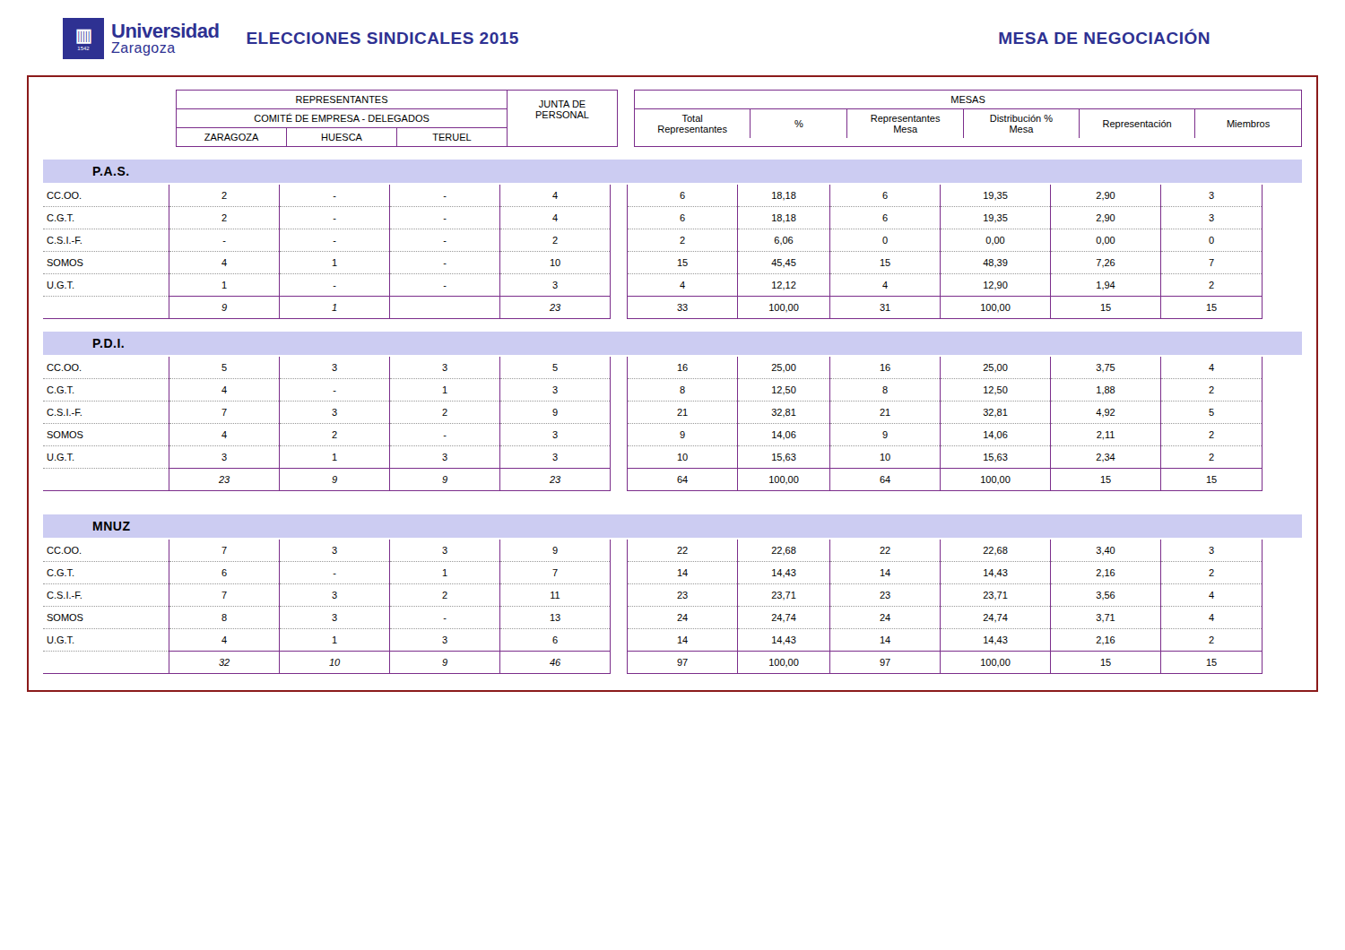▥
1542
Universidad
Zaragoza
ELECCIONES SINDICALES 2015
MESA DE NEGOCIACIÓN
| REPRESENTANTES | JUNTA DE PERSONAL |
| --- | --- |
| COMITÉ DE EMPRESA - DELEGADOS |
| ZARAGOZA | HUESCA | TERUEL | |
| MESAS |
| --- |
| Total Representantes | % | Representantes Mesa | Distribución % Mesa | Representación | Miembros |
P.A.S.
| CC.OO. | 2 | - | - | 4 |
| C.G.T. | 2 | - | - | 4 |
| C.S.I.-F. | - | - | - | 2 |
| SOMOS | 4 | 1 | - | 10 |
| U.G.T. | 1 | - | - | 3 |
| | 9 | 1 | | 23 |
| 6 | 18,18 | 6 | 19,35 | 2,90 | 3 |
| 6 | 18,18 | 6 | 19,35 | 2,90 | 3 |
| 2 | 6,06 | 0 | 0,00 | 0,00 | 0 |
| 15 | 45,45 | 15 | 48,39 | 7,26 | 7 |
| 4 | 12,12 | 4 | 12,90 | 1,94 | 2 |
| 33 | 100,00 | 31 | 100,00 | 15 | 15 |
P.D.I.
| CC.OO. | 5 | 3 | 3 | 5 |
| C.G.T. | 4 | - | 1 | 3 |
| C.S.I.-F. | 7 | 3 | 2 | 9 |
| SOMOS | 4 | 2 | - | 3 |
| U.G.T. | 3 | 1 | 3 | 3 |
| | 23 | 9 | 9 | 23 |
| 16 | 25,00 | 16 | 25,00 | 3,75 | 4 |
| 8 | 12,50 | 8 | 12,50 | 1,88 | 2 |
| 21 | 32,81 | 21 | 32,81 | 4,92 | 5 |
| 9 | 14,06 | 9 | 14,06 | 2,11 | 2 |
| 10 | 15,63 | 10 | 15,63 | 2,34 | 2 |
| 64 | 100,00 | 64 | 100,00 | 15 | 15 |
MNUZ
| CC.OO. | 7 | 3 | 3 | 9 |
| C.G.T. | 6 | - | 1 | 7 |
| C.S.I.-F. | 7 | 3 | 2 | 11 |
| SOMOS | 8 | 3 | - | 13 |
| U.G.T. | 4 | 1 | 3 | 6 |
| | 32 | 10 | 9 | 46 |
| 22 | 22,68 | 22 | 22,68 | 3,40 | 3 |
| 14 | 14,43 | 14 | 14,43 | 2,16 | 2 |
| 23 | 23,71 | 23 | 23,71 | 3,56 | 4 |
| 24 | 24,74 | 24 | 24,74 | 3,71 | 4 |
| 14 | 14,43 | 14 | 14,43 | 2,16 | 2 |
| 97 | 100,00 | 97 | 100,00 | 15 | 15 |